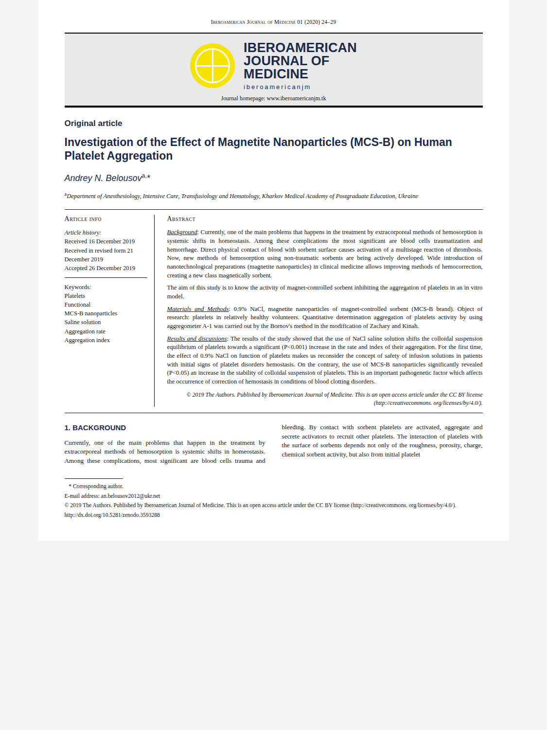Iberoamerican Journal of Medicine 01 (2020) 24–29
IBEROAMERICAN JOURNAL OF MEDICINE iberoamericanjm
Journal homepage: www.iberoamericanjm.tk
Original article
Investigation of the Effect of Magnetite Nanoparticles (MCS-B) on Human Platelet Aggregation
Andrey N. Belousova,*
aDepartment of Anesthesiology, Intensive Care, Transfusiology and Hematology, Kharkov Medical Academy of Postgraduate Education, Ukraine
Article info
Article history:
Received 16 December 2019
Received in revised form 21 December 2019
Accepted 26 December 2019
Keywords:
Platelets
Functional
MCS-B nanoparticles
Saline solution
Aggregation rate
Aggregation index
Abstract
Background: Currently, one of the main problems that happens in the treatment by extracorporeal methods of hemosorption is systemic shifts in homeostasis. Among these complications the most significant are blood cells traumatization and hemorrhage. Direct physical contact of blood with sorbent surface causes activation of a multistage reaction of thrombosis. Now, new methods of hemosorption using non-traumatic sorbents are being actively developed. Wide introduction of nanotechnological preparations (magnetite nanoparticles) in clinical medicine allows improving methods of hemocorrection, creating a new class magnetically sorbent.
The aim of this study is to know the activity of magnet-controlled sorbent inhibiting the aggregation of platelets in an in vitro model.
Materials and Methods: 0.9% NaCl, magnetite nanoparticles of magnet-controlled sorbent (MCS-B brand). Object of research: platelets in relatively healthy volunteers. Quantitative determination aggregation of platelets activity by using aggregometer A-1 was carried out by the Bornov's method in the modification of Zachary and Kinah.
Results and discussions: The results of the study showed that the use of NaCl saline solution shifts the colloidal suspension equilibrium of platelets towards a significant (P<0.001) increase in the rate and index of their aggregation. For the first time, the effect of 0.9% NaCl on function of platelets makes us reconsider the concept of safety of infusion solutions in patients with initial signs of platelet disorders hemostasis. On the contrary, the use of MCS-B nanoparticles significantly revealed (P<0.05) an increase in the stability of colloidal suspension of platelets. This is an important pathogenetic factor which affects the occurrence of correction of hemostasis in conditions of blood clotting disorders.
© 2019 The Authors. Published by Iberoamerican Journal of Medicine. This is an open access article under the CC BY license (http://creativecommons. org/licenses/by/4.0/).
1. BACKGROUND
Currently, one of the main problems that happen in the treatment by extracorporeal methods of hemosorption is systemic shifts in homeostasis. Among these complications, most significant are blood cells trauma and bleeding. By contact with sorbent platelets are activated, aggregate and secrete activators to recruit other platelets. The interaction of platelets with the surface of sorbents depends not only of the roughness, porosity, charge, chemical sorbent activity, but also from initial platelet
* Corresponding author.
E-mail address: an.belousov2012@ukr.net
© 2019 The Authors. Published by Iberoamerican Journal of Medicine. This is an open access article under the CC BY license (http://creativecommons. org/licenses/by/4.0/).
http://dx.doi.org/10.5281/zenodo.3593288